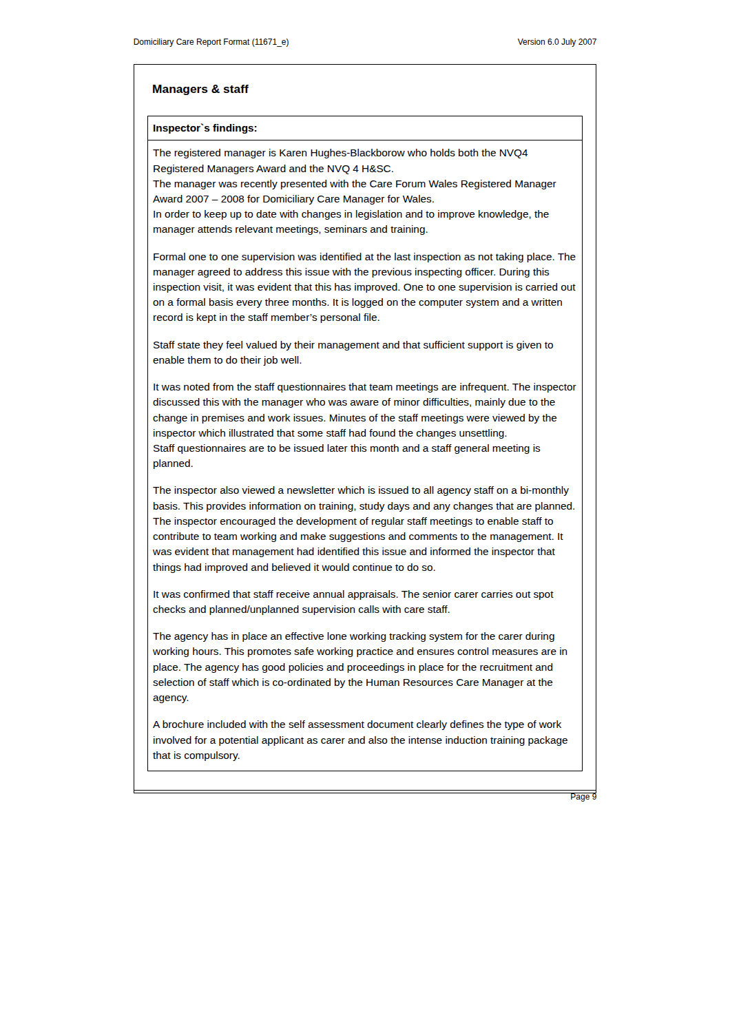Domiciliary Care Report Format (11671_e)
Version 6.0 July 2007
Managers & staff
Inspector`s findings:
The registered manager is Karen Hughes-Blackborow who holds both the NVQ4 Registered Managers Award and the NVQ 4 H&SC.
The manager was recently presented with the Care Forum Wales Registered Manager Award 2007 – 2008 for Domiciliary Care Manager for Wales.
In order to keep up to date with changes in legislation and to improve knowledge, the manager attends relevant meetings, seminars and training.
Formal one to one supervision was identified at the last inspection as not taking place. The manager agreed to address this issue with the previous inspecting officer. During this inspection visit, it was evident that this has improved. One to one supervision is carried out on a formal basis every three months. It is logged on the computer system and a written record is kept in the staff member’s personal file.
Staff state they feel valued by their management and that sufficient support is given to enable them to do their job well.
It was noted from the staff questionnaires that team meetings are infrequent. The inspector discussed this with the manager who was aware of minor difficulties, mainly due to the change in premises and work issues. Minutes of the staff meetings were viewed by the inspector which illustrated that some staff had found the changes unsettling.
Staff questionnaires are to be issued later this month and a staff general meeting is planned.
The inspector also viewed a newsletter which is issued to all agency staff on a bi-monthly basis. This provides information on training, study days and any changes that are planned. The inspector encouraged the development of regular staff meetings to enable staff to contribute to team working and make suggestions and comments to the management. It was evident that management had identified this issue and informed the inspector that things had improved and believed it would continue to do so.
It was confirmed that staff receive annual appraisals. The senior carer carries out spot checks and planned/unplanned supervision calls with care staff.
The agency has in place an effective lone working tracking system for the carer during working hours. This promotes safe working practice and ensures control measures are in place. The agency has good policies and proceedings in place for the recruitment and selection of staff which is co-ordinated by the Human Resources Care Manager at the agency.
A brochure included with the self assessment document clearly defines the type of work involved for a potential applicant as carer and also the intense induction training package that is compulsory.
Page 9